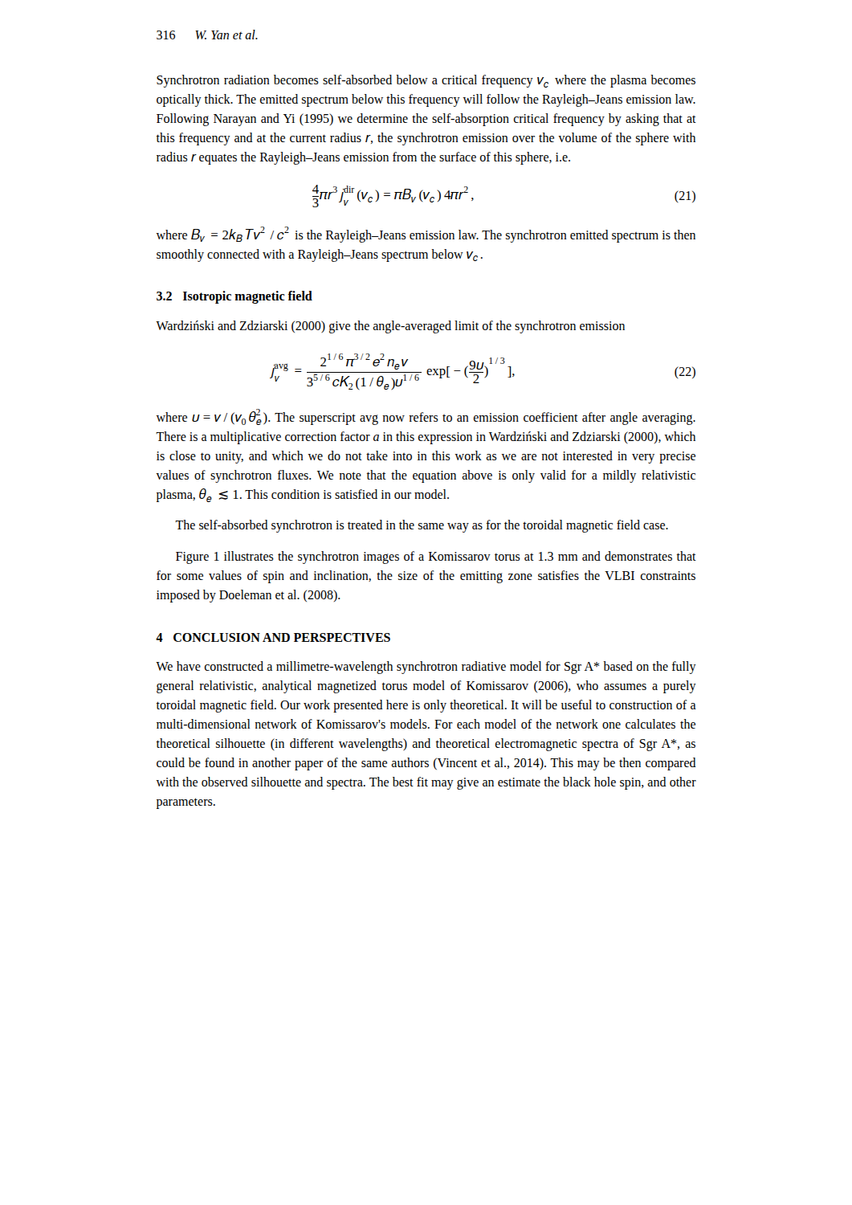316 W. Yan et al.
Synchrotron radiation becomes self-absorbed below a critical frequency νc where the plasma becomes optically thick. The emitted spectrum below this frequency will follow the Rayleigh–Jeans emission law. Following Narayan and Yi (1995) we determine the self-absorption critical frequency by asking that at this frequency and at the current radius r, the synchrotron emission over the volume of the sphere with radius r equates the Rayleigh–Jeans emission from the surface of this sphere, i.e.
43 π r3 jνdir (νc) = π Bν (νc) 4πr2 ,
(21)
where Bν=2kBTν2/c2 is the Rayleigh–Jeans emission law. The synchrotron emitted spectrum is then smoothly connected with a Rayleigh–Jeans spectrum below νc.
3.2 Isotropic magnetic field
Wardziński and Zdziarski (2000) give the angle-averaged limit of the synchrotron emission
jνavg = 21/6 π3/2 e2 ne ν 35/6 c K2 (1/θe) υ1/6 exp [ − ( 9υ2 ) 1/3 ] ,
(22)
where υ=ν/(ν0θe2). The superscript avg now refers to an emission coefficient after angle averaging. There is a multiplicative correction factor a in this expression in Wardziński and Zdziarski (2000), which is close to unity, and which we do not take into in this work as we are not interested in very precise values of synchrotron fluxes. We note that the equation above is only valid for a mildly relativistic plasma, θe≲1. This condition is satisfied in our model.
The self-absorbed synchrotron is treated in the same way as for the toroidal magnetic field case.
Figure 1 illustrates the synchrotron images of a Komissarov torus at 1.3 mm and demonstrates that for some values of spin and inclination, the size of the emitting zone satisfies the VLBI constraints imposed by Doeleman et al. (2008).
4 CONCLUSION AND PERSPECTIVES
We have constructed a millimetre-wavelength synchrotron radiative model for Sgr A* based on the fully general relativistic, analytical magnetized torus model of Komissarov (2006), who assumes a purely toroidal magnetic field. Our work presented here is only theoretical. It will be useful to construction of a multi-dimensional network of Komissarov's models. For each model of the network one calculates the theoretical silhouette (in different wavelengths) and theoretical electromagnetic spectra of Sgr A*, as could be found in another paper of the same authors (Vincent et al., 2014). This may be then compared with the observed silhouette and spectra. The best fit may give an estimate the black hole spin, and other parameters.